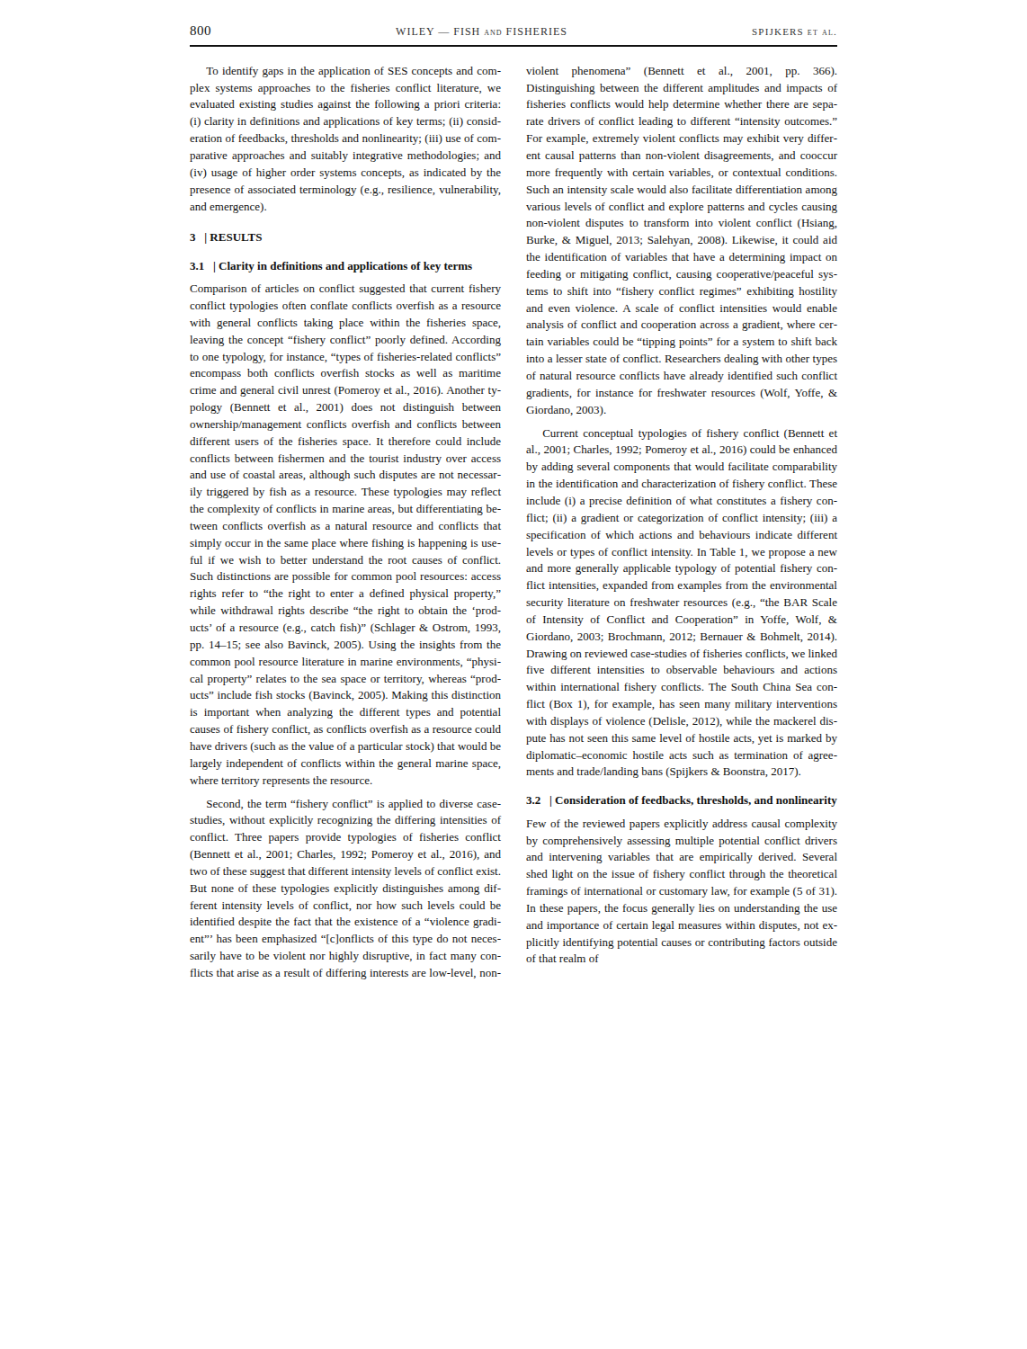800
WILEY — FISH and FISHERIES
SPIJKERS et al.
To identify gaps in the application of SES concepts and complex systems approaches to the fisheries conflict literature, we evaluated existing studies against the following a priori criteria: (i) clarity in definitions and applications of key terms; (ii) consideration of feedbacks, thresholds and nonlinearity; (iii) use of comparative approaches and suitably integrative methodologies; and (iv) usage of higher order systems concepts, as indicated by the presence of associated terminology (e.g., resilience, vulnerability, and emergence).
3 | RESULTS
3.1 | Clarity in definitions and applications of key terms
Comparison of articles on conflict suggested that current fishery conflict typologies often conflate conflicts overfish as a resource with general conflicts taking place within the fisheries space, leaving the concept “fishery conflict” poorly defined. According to one typology, for instance, “types of fisheries-related conflicts” encompass both conflicts overfish stocks as well as maritime crime and general civil unrest (Pomeroy et al., 2016). Another typology (Bennett et al., 2001) does not distinguish between ownership/management conflicts overfish and conflicts between different users of the fisheries space. It therefore could include conflicts between fishermen and the tourist industry over access and use of coastal areas, although such disputes are not necessarily triggered by fish as a resource. These typologies may reflect the complexity of conflicts in marine areas, but differentiating between conflicts overfish as a natural resource and conflicts that simply occur in the same place where fishing is happening is useful if we wish to better understand the root causes of conflict. Such distinctions are possible for common pool resources: access rights refer to “the right to enter a defined physical property,” while withdrawal rights describe “the right to obtain the ‘products’ of a resource (e.g., catch fish)” (Schlager & Ostrom, 1993, pp. 14–15; see also Bavinck, 2005). Using the insights from the common pool resource literature in marine environments, “physical property” relates to the sea space or territory, whereas “products” include fish stocks (Bavinck, 2005). Making this distinction is important when analyzing the different types and potential causes of fishery conflict, as conflicts overfish as a resource could have drivers (such as the value of a particular stock) that would be largely independent of conflicts within the general marine space, where territory represents the resource.
Second, the term “fishery conflict” is applied to diverse case-studies, without explicitly recognizing the differing intensities of conflict. Three papers provide typologies of fisheries conflict (Bennett et al., 2001; Charles, 1992; Pomeroy et al., 2016), and two of these suggest that different intensity levels of conflict exist. But none of these typologies explicitly distinguishes among different intensity levels of conflict, nor how such levels could be identified despite the fact that the existence of a “violence gradient”’ has been emphasized “[c]onflicts of this type do not necessarily have to be violent nor highly disruptive, in fact many conflicts that arise as a result of differing interests are low-level, non-violent phenomena” (Bennett et al., 2001, pp. 366). Distinguishing between the different amplitudes and impacts of fisheries conflicts would help determine whether there are separate drivers of conflict leading to different “intensity outcomes.” For example, extremely violent conflicts may exhibit very different causal patterns than non-violent disagreements, and cooccur more frequently with certain variables, or contextual conditions. Such an intensity scale would also facilitate differentiation among various levels of conflict and explore patterns and cycles causing non-violent disputes to transform into violent conflict (Hsiang, Burke, & Miguel, 2013; Salehyan, 2008). Likewise, it could aid the identification of variables that have a determining impact on feeding or mitigating conflict, causing cooperative/peaceful systems to shift into “fishery conflict regimes” exhibiting hostility and even violence. A scale of conflict intensities would enable analysis of conflict and cooperation across a gradient, where certain variables could be “tipping points” for a system to shift back into a lesser state of conflict. Researchers dealing with other types of natural resource conflicts have already identified such conflict gradients, for instance for freshwater resources (Wolf, Yoffe, & Giordano, 2003).
Current conceptual typologies of fishery conflict (Bennett et al., 2001; Charles, 1992; Pomeroy et al., 2016) could be enhanced by adding several components that would facilitate comparability in the identification and characterization of fishery conflict. These include (i) a precise definition of what constitutes a fishery conflict; (ii) a gradient or categorization of conflict intensity; (iii) a specification of which actions and behaviours indicate different levels or types of conflict intensity. In Table 1, we propose a new and more generally applicable typology of potential fishery conflict intensities, expanded from examples from the environmental security literature on freshwater resources (e.g., “the BAR Scale of Intensity of Conflict and Cooperation” in Yoffe, Wolf, & Giordano, 2003; Brochmann, 2012; Bernauer & Bohmelt, 2014). Drawing on reviewed case-studies of fisheries conflicts, we linked five different intensities to observable behaviours and actions within international fishery conflicts. The South China Sea conflict (Box 1), for example, has seen many military interventions with displays of violence (Delisle, 2012), while the mackerel dispute has not seen this same level of hostile acts, yet is marked by diplomatic–economic hostile acts such as termination of agreements and trade/landing bans (Spijkers & Boonstra, 2017).
3.2 | Consideration of feedbacks, thresholds, and nonlinearity
Few of the reviewed papers explicitly address causal complexity by comprehensively assessing multiple potential conflict drivers and intervening variables that are empirically derived. Several shed light on the issue of fishery conflict through the theoretical framings of international or customary law, for example (5 of 31). In these papers, the focus generally lies on understanding the use and importance of certain legal measures within disputes, not explicitly identifying potential causes or contributing factors outside of that realm of